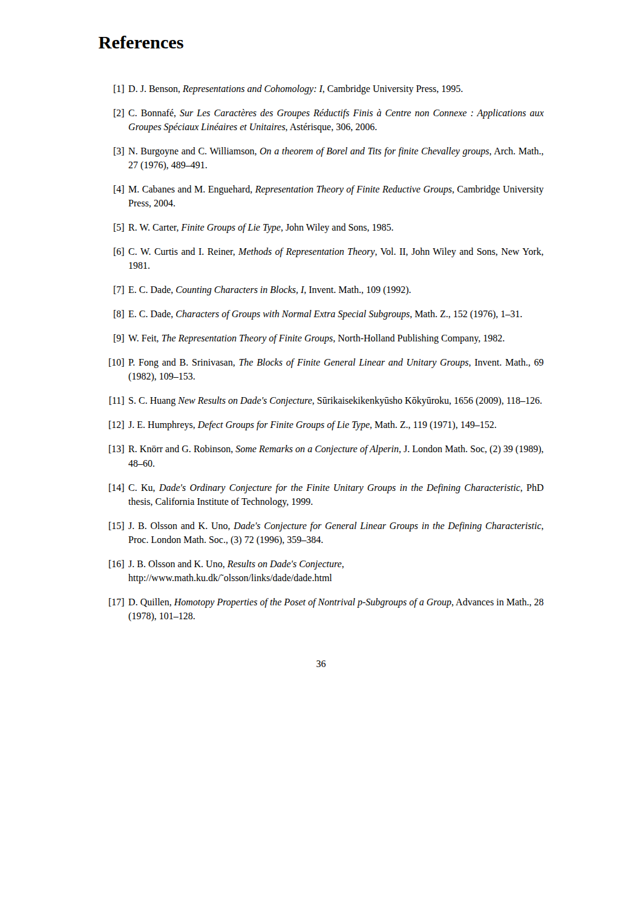References
[1] D. J. Benson, Representations and Cohomology: I, Cambridge University Press, 1995.
[2] C. Bonnafé, Sur Les Caractères des Groupes Réductifs Finis à Centre non Connexe : Applications aux Groupes Spéciaux Linéaires et Unitaires, Astérisque, 306, 2006.
[3] N. Burgoyne and C. Williamson, On a theorem of Borel and Tits for finite Chevalley groups, Arch. Math., 27 (1976), 489–491.
[4] M. Cabanes and M. Enguehard, Representation Theory of Finite Reductive Groups, Cambridge University Press, 2004.
[5] R. W. Carter, Finite Groups of Lie Type, John Wiley and Sons, 1985.
[6] C. W. Curtis and I. Reiner, Methods of Representation Theory, Vol. II, John Wiley and Sons, New York, 1981.
[7] E. C. Dade, Counting Characters in Blocks, I, Invent. Math., 109 (1992).
[8] E. C. Dade, Characters of Groups with Normal Extra Special Subgroups, Math. Z., 152 (1976), 1–31.
[9] W. Feit, The Representation Theory of Finite Groups, North-Holland Publishing Company, 1982.
[10] P. Fong and B. Srinivasan, The Blocks of Finite General Linear and Unitary Groups, Invent. Math., 69 (1982), 109–153.
[11] S. C. Huang New Results on Dade's Conjecture, Sūrikaisekikenkyūsho Kōkyūroku, 1656 (2009), 118–126.
[12] J. E. Humphreys, Defect Groups for Finite Groups of Lie Type, Math. Z., 119 (1971), 149–152.
[13] R. Knörr and G. Robinson, Some Remarks on a Conjecture of Alperin, J. London Math. Soc, (2) 39 (1989), 48–60.
[14] C. Ku, Dade's Ordinary Conjecture for the Finite Unitary Groups in the Defining Characteristic, PhD thesis, California Institute of Technology, 1999.
[15] J. B. Olsson and K. Uno, Dade's Conjecture for General Linear Groups in the Defining Characteristic, Proc. London Math. Soc., (3) 72 (1996), 359–384.
[16] J. B. Olsson and K. Uno, Results on Dade's Conjecture,
http://www.math.ku.dk/˜olsson/links/dade/dade.html
[17] D. Quillen, Homotopy Properties of the Poset of Nontrival p-Subgroups of a Group, Advances in Math., 28 (1978), 101–128.
36